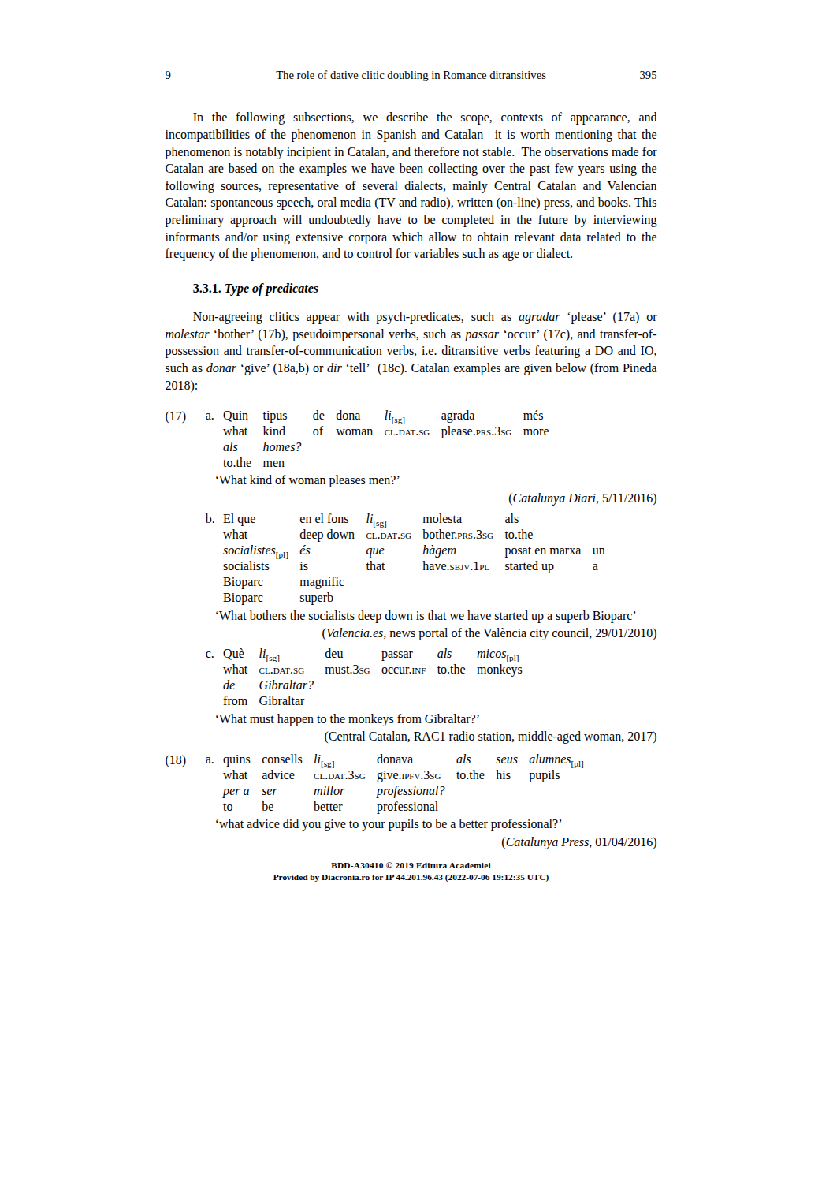9
The role of dative clitic doubling in Romance ditransitives
395
In the following subsections, we describe the scope, contexts of appearance, and incompatibilities of the phenomenon in Spanish and Catalan –it is worth mentioning that the phenomenon is notably incipient in Catalan, and therefore not stable. The observations made for Catalan are based on the examples we have been collecting over the past few years using the following sources, representative of several dialects, mainly Central Catalan and Valencian Catalan: spontaneous speech, oral media (TV and radio), written (on-line) press, and books. This preliminary approach will undoubtedly have to be completed in the future by interviewing informants and/or using extensive corpora which allow to obtain relevant data related to the frequency of the phenomenon, and to control for variables such as age or dialect.
3.3.1. Type of predicates
Non-agreeing clitics appear with psych-predicates, such as agradar ‘please’ (17a) or molestar ‘bother’ (17b), pseudoimpersonal verbs, such as passar ‘occur’ (17c), and transfer-of-possession and transfer-of-communication verbs, i.e. ditransitive verbs featuring a DO and IO, such as donar ‘give’ (18a,b) or dir ‘tell’ (18c). Catalan examples are given below (from Pineda 2018):
(17)
| a. Quin | tipus | de | dona | li [sg] | agrada | més |
| what | kind | of | woman | cl.dat.sg | please. prs.3sg | more |
| als | homes? |
| to.the | men |
‘What kind of woman pleases men?’
(Catalunya Diari, 5/11/2016)
| b. El que | en el fons | li [sg] | molesta | als |
| what | deep down | cl.dat.sg | bother. prs.3sg | to.the |
| socialistes [pl] | és | que | hàgem | posat en marxa | un |
| socialists | is | that | have. sbjv.1pl | started up | a |
| Bioparc | magnífic |
| Bioparc | superb |
‘What bothers the socialists deep down is that we have started up a superb Bioparc’
(Valencia.es, news portal of the València city council, 29/01/2010)
| c. Què | li [sg] | deu | passar | als | micos [pl] |
| what | cl.dat.sg | must.3 sg | occur. inf | to.the | monkeys |
| de | Gibraltar? |
| from | Gibraltar |
‘What must happen to the monkeys from Gibraltar?’
(Central Catalan, RAC1 radio station, middle-aged woman, 2017)
(18)
| a. quins | consells | li [sg] | donava | als | seus | alumnes [pl] |
| what | advice | cl.dat.3sg | give. ipfv.3sg | to.the | his | pupils |
| per a | ser | millor | professional? |
| to | be | better | professional |
‘what advice did you give to your pupils to be a better professional?’
(Catalunya Press, 01/04/2016)
BDD-A30410 © 2019 Editura Academiei
Provided by Diacronia.ro for IP 44.201.96.43 (2022-07-06 19:12:35 UTC)